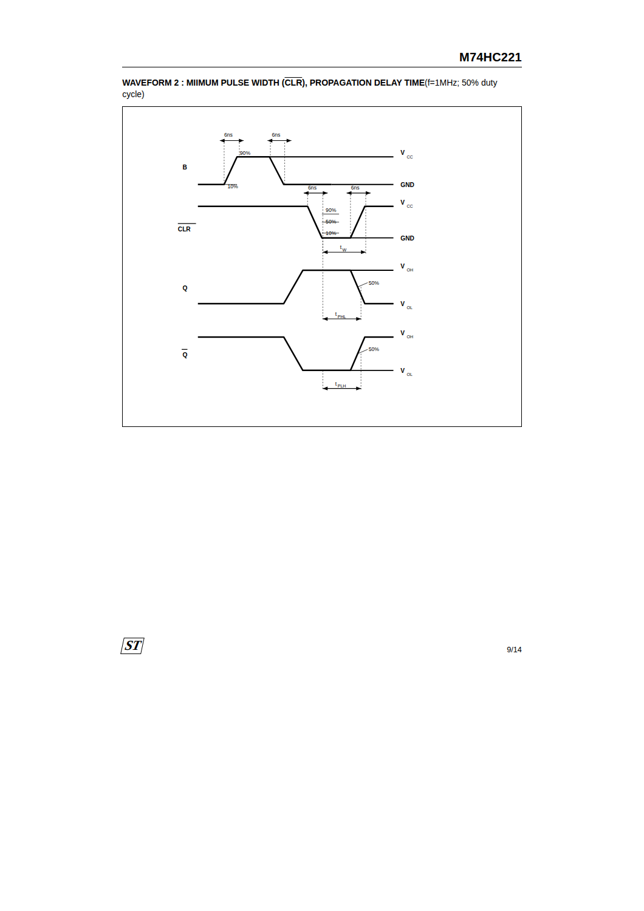M74HC221
WAVEFORM 2 : MIIMUM PULSE WIDTH (CLR), PROPAGATION DELAY TIME(f=1MHz; 50% duty cycle)
B V CC GND 90% 10% 6ns 6ns CLR V CC GND 90% 50% 10% 6ns 6ns t W Q V OH V OL 50% t PHL Q V OH V OL 50% t PLH
ST 9/14